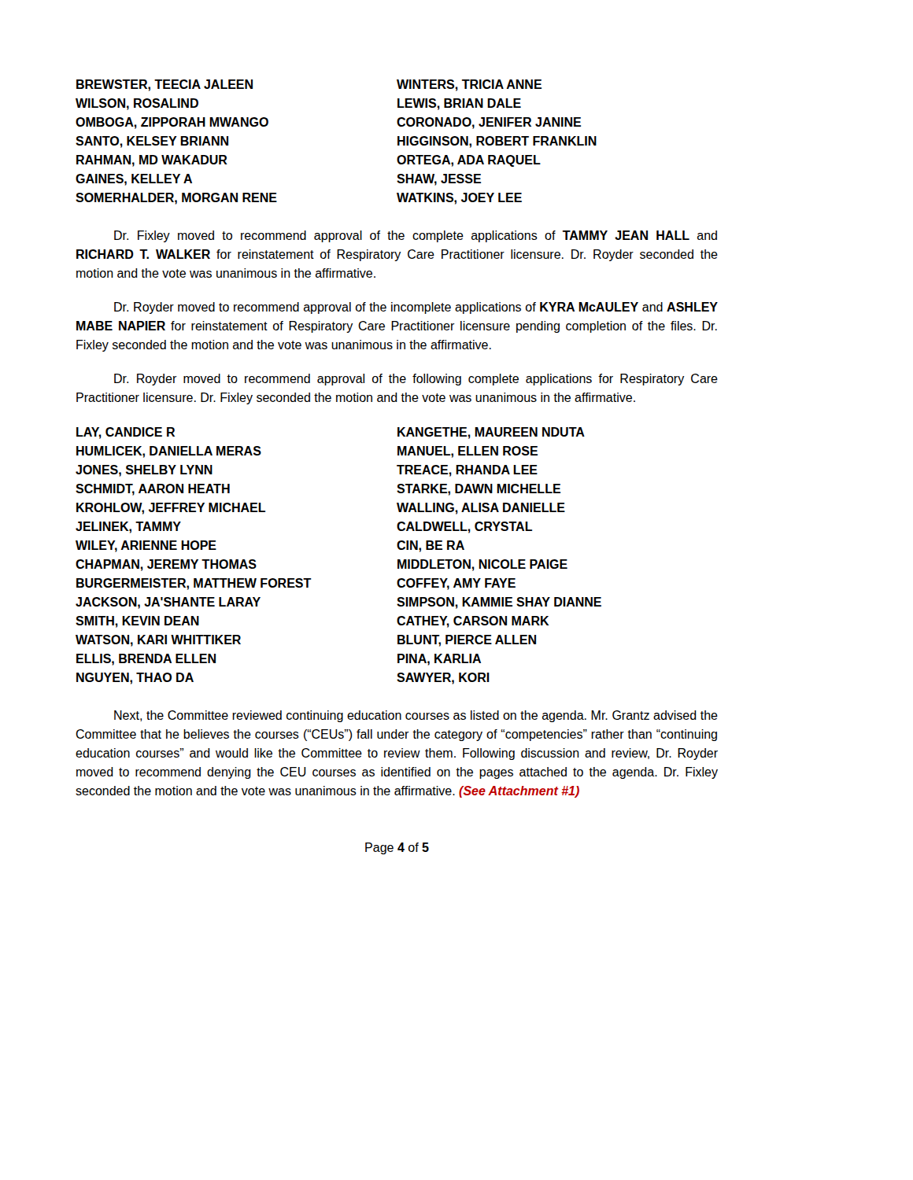| BREWSTER, TEECIA JALEEN | WINTERS, TRICIA ANNE |
| WILSON, ROSALIND | LEWIS, BRIAN DALE |
| OMBOGA, ZIPPORAH MWANGO | CORONADO, JENIFER JANINE |
| SANTO, KELSEY BRIANN | HIGGINSON, ROBERT FRANKLIN |
| RAHMAN, MD WAKADUR | ORTEGA, ADA RAQUEL |
| GAINES, KELLEY A | SHAW, JESSE |
| SOMERHALDER, MORGAN RENE | WATKINS, JOEY LEE |
Dr. Fixley moved to recommend approval of the complete applications of TAMMY JEAN HALL and RICHARD T. WALKER for reinstatement of Respiratory Care Practitioner licensure. Dr. Royder seconded the motion and the vote was unanimous in the affirmative.
Dr. Royder moved to recommend approval of the incomplete applications of KYRA McAULEY and ASHLEY MABE NAPIER for reinstatement of Respiratory Care Practitioner licensure pending completion of the files. Dr. Fixley seconded the motion and the vote was unanimous in the affirmative.
Dr. Royder moved to recommend approval of the following complete applications for Respiratory Care Practitioner licensure. Dr. Fixley seconded the motion and the vote was unanimous in the affirmative.
| LAY, CANDICE R | KANGETHE, MAUREEN NDUTA |
| HUMLICEK, DANIELLA MERAS | MANUEL, ELLEN ROSE |
| JONES, SHELBY LYNN | TREACE, RHANDA LEE |
| SCHMIDT, AARON HEATH | STARKE, DAWN MICHELLE |
| KROHLOW, JEFFREY MICHAEL | WALLING, ALISA DANIELLE |
| JELINEK, TAMMY | CALDWELL, CRYSTAL |
| WILEY, ARIENNE HOPE | CIN, BE RA |
| CHAPMAN, JEREMY THOMAS | MIDDLETON, NICOLE PAIGE |
| BURGERMEISTER, MATTHEW FOREST | COFFEY, AMY FAYE |
| JACKSON, JA'SHANTE LARAY | SIMPSON, KAMMIE SHAY DIANNE |
| SMITH, KEVIN DEAN | CATHEY, CARSON MARK |
| WATSON, KARI WHITTIKER | BLUNT, PIERCE ALLEN |
| ELLIS, BRENDA ELLEN | PINA, KARLIA |
| NGUYEN, THAO DA | SAWYER, KORI |
Next, the Committee reviewed continuing education courses as listed on the agenda. Mr. Grantz advised the Committee that he believes the courses (“CEUs”) fall under the category of “competencies” rather than “continuing education courses” and would like the Committee to review them. Following discussion and review, Dr. Royder moved to recommend denying the CEU courses as identified on the pages attached to the agenda. Dr. Fixley seconded the motion and the vote was unanimous in the affirmative. (See Attachment #1)
Page 4 of 5